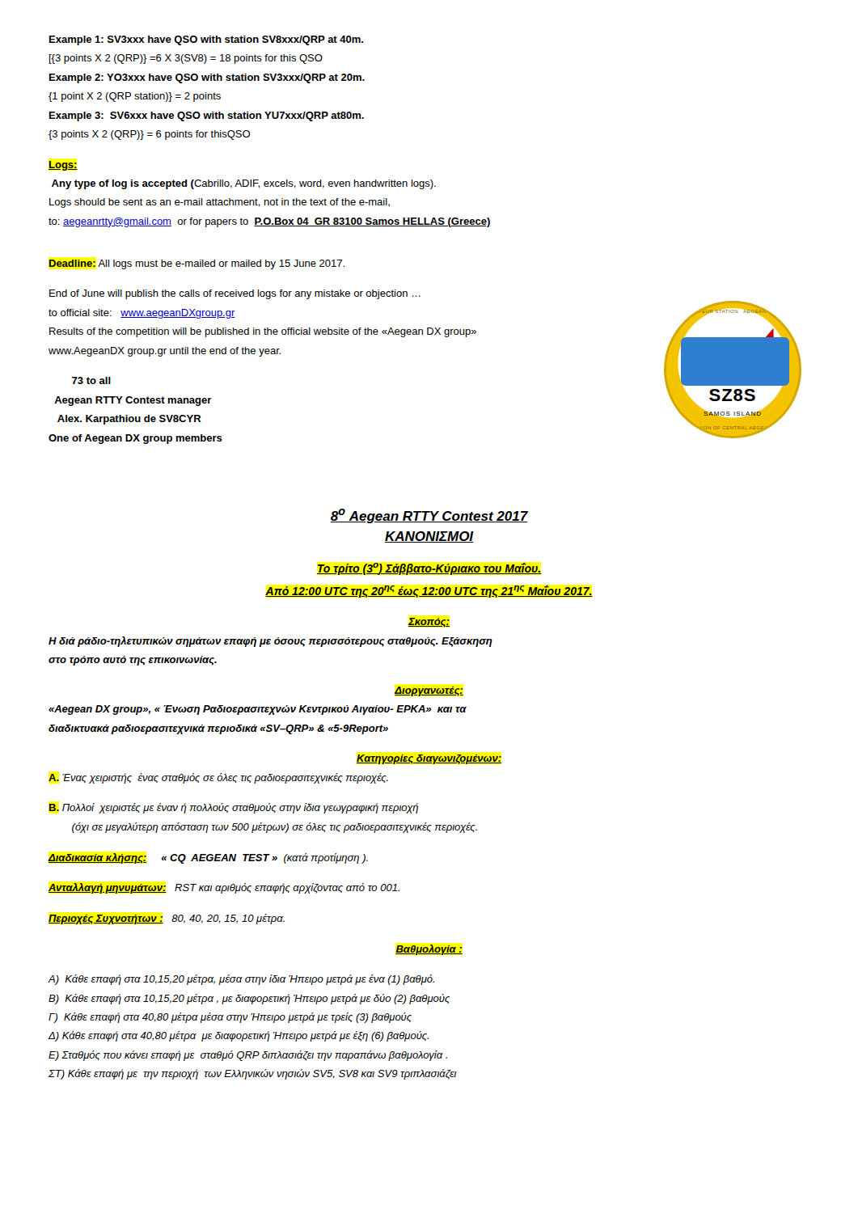Example 1: SV3xxx have QSO with station SV8xxx/QRP at 40m.
[{3 points X 2 (QRP)} =6 X 3(SV8) = 18 points for this QSO
Example 2: YO3xxx have QSO with station SV3xxx/QRP at 20m.
{1 point X 2 (QRP station)} = 2 points
Example 3: SV6xxx have QSO with station YU7xxx/QRP at80m.
{3 points X 2 (QRP)} = 6 points for thisQSO
Logs:
Any type of log is accepted (Cabrillo, ADIF, excels, word, even handwritten logs).
Logs should be sent as an e-mail attachment, not in the text of the e-mail,
to: aegeanrtty@gmail.com or for papers to P.O.Box 04 GR 83100 Samos HELLAS (Greece)
Deadline: All logs must be e-mailed or mailed by 15 June 2017.
End of June will publish the calls of received logs for any mistake or objection …
to official site: www.aegeanDXgroup.gr
Results of the competition will be published in the official website of the «Aegean DX group»
www.AegeanDX group.gr until the end of the year.
RADIO AMATEUR STATION AEGEAN DX GROUP
SZ8S
SAMOS ISLAND
UNION OF CENTRAL AEGEAN
73 to all
Aegean RTTY Contest manager
Alex. Karpathiou de SV8CYR
One of Aegean DX group members
8ο Aegean RTTY Contest 2017
ΚΑΝΟΝΙΣΜΟΙ
Το τρίτο (3ο) Σάββατο-Κύριακο του Μαΐου.
Από 12:00 UTC της 20ης έως 12:00 UTC της 21ης Μαΐου 2017.
Σκοπός:
Η διά ράδιο-τηλετυπικών σημάτων επαφή με όσους περισσότερους σταθμούς. Εξάσκηση
στο τρόπο αυτό της επικοινωνίας.
Διοργανωτές:
«Aegean DX group», « Ένωση Ραδιοερασιτεχνών Κεντρικού Αιγαίου- ΕΡΚΑ» και τα
διαδικτυακά ραδιοερασιτεχνικά περιοδικά «SV–QRP» & «5-9Report»
Κατηγορίες διαγωνιζομένων:
A. Ένας χειριστής ένας σταθμός σε όλες τις ραδιοερασιτεχνικές περιοχές.
B. Πολλοί χειριστές με έναν ή πολλούς σταθμούς στην ίδια γεωγραφική περιοχή
(όχι σε μεγαλύτερη απόσταση των 500 μέτρων) σε όλες τις ραδιοερασιτεχνικές περιοχές.
Διαδικασία κλήσης: « CQ AEGEAN TEST » (κατά προτίμηση ).
Ανταλλαγή μηνυμάτων: RST και αριθμός επαφής αρχίζοντας από το 001.
Περιοχές Συχνοτήτων : 80, 40, 20, 15, 10 μέτρα.
Βαθμολογία :
Α) Κάθε επαφή στα 10,15,20 μέτρα, μέσα στην ίδια Ήπειρο μετρά με ένα (1) βαθμό.
Β) Κάθε επαφή στα 10,15,20 μέτρα , με διαφορετική Ήπειρο μετρά με δύο (2) βαθμούς
Γ) Κάθε επαφή στα 40,80 μέτρα μέσα στην Ήπειρο μετρά με τρείς (3) βαθμούς
Δ) Κάθε επαφή στα 40,80 μέτρα με διαφορετική Ήπειρο μετρά με έξη (6) βαθμούς.
Ε) Σταθμός που κάνει επαφή με σταθμό QRP διπλασιάζει την παραπάνω βαθμολογία .
ΣΤ) Κάθε επαφή με την περιοχή των Ελληνικών νησιών SV5, SV8 και SV9 τριπλασιάζει